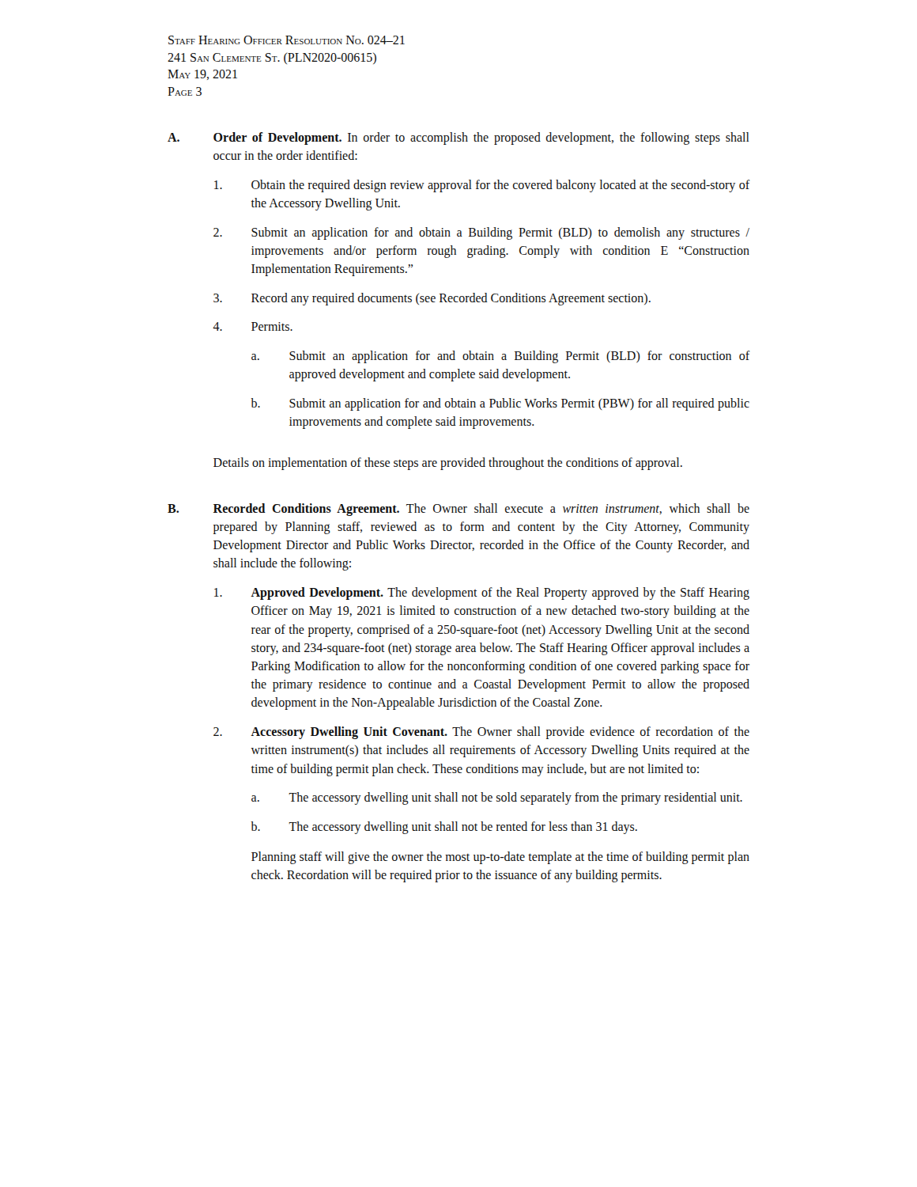Staff Hearing Officer Resolution No. 024–21
241 San Clemente St. (PLN2020-00615)
May 19, 2021
Page 3
A.
Order of Development. In order to accomplish the proposed development, the following steps shall occur in the order identified:
1.
Obtain the required design review approval for the covered balcony located at the second-story of the Accessory Dwelling Unit.
2.
Submit an application for and obtain a Building Permit (BLD) to demolish any structures / improvements and/or perform rough grading. Comply with condition E “Construction Implementation Requirements.”
3.
Record any required documents (see Recorded Conditions Agreement section).
4.
Permits.
a.
Submit an application for and obtain a Building Permit (BLD) for construction of approved development and complete said development.
b.
Submit an application for and obtain a Public Works Permit (PBW) for all required public improvements and complete said improvements.
Details on implementation of these steps are provided throughout the conditions of approval.
B.
Recorded Conditions Agreement. The Owner shall execute a written instrument, which shall be prepared by Planning staff, reviewed as to form and content by the City Attorney, Community Development Director and Public Works Director, recorded in the Office of the County Recorder, and shall include the following:
1.
Approved Development. The development of the Real Property approved by the Staff Hearing Officer on May 19, 2021 is limited to construction of a new detached two-story building at the rear of the property, comprised of a 250-square-foot (net) Accessory Dwelling Unit at the second story, and 234-square-foot (net) storage area below. The Staff Hearing Officer approval includes a Parking Modification to allow for the nonconforming condition of one covered parking space for the primary residence to continue and a Coastal Development Permit to allow the proposed development in the Non-Appealable Jurisdiction of the Coastal Zone.
2.
Accessory Dwelling Unit Covenant. The Owner shall provide evidence of recordation of the written instrument(s) that includes all requirements of Accessory Dwelling Units required at the time of building permit plan check. These conditions may include, but are not limited to:
a.
The accessory dwelling unit shall not be sold separately from the primary residential unit.
b.
The accessory dwelling unit shall not be rented for less than 31 days.
Planning staff will give the owner the most up-to-date template at the time of building permit plan check. Recordation will be required prior to the issuance of any building permits.